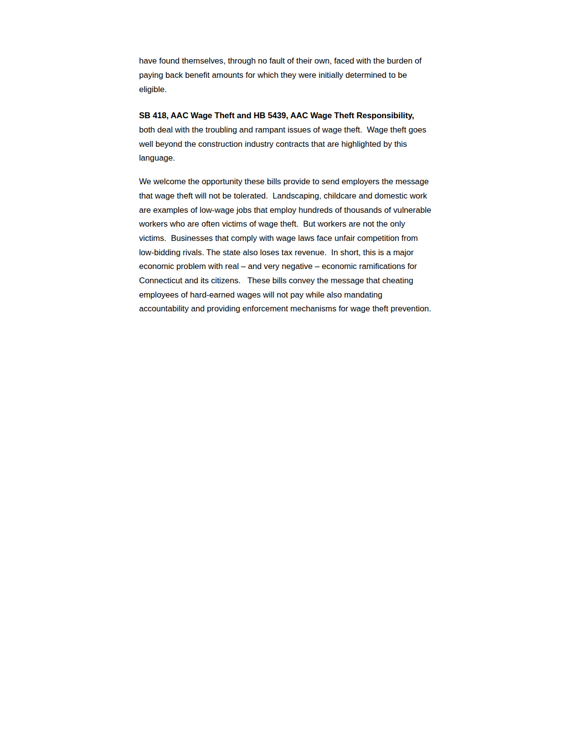have found themselves, through no fault of their own, faced with the burden of paying back benefit amounts for which they were initially determined to be eligible.
SB 418, AAC Wage Theft and HB 5439, AAC Wage Theft Responsibility, both deal with the troubling and rampant issues of wage theft. Wage theft goes well beyond the construction industry contracts that are highlighted by this language.
We welcome the opportunity these bills provide to send employers the message that wage theft will not be tolerated. Landscaping, childcare and domestic work are examples of low-wage jobs that employ hundreds of thousands of vulnerable workers who are often victims of wage theft. But workers are not the only victims. Businesses that comply with wage laws face unfair competition from low-bidding rivals. The state also loses tax revenue. In short, this is a major economic problem with real – and very negative – economic ramifications for Connecticut and its citizens. These bills convey the message that cheating employees of hard-earned wages will not pay while also mandating accountability and providing enforcement mechanisms for wage theft prevention.